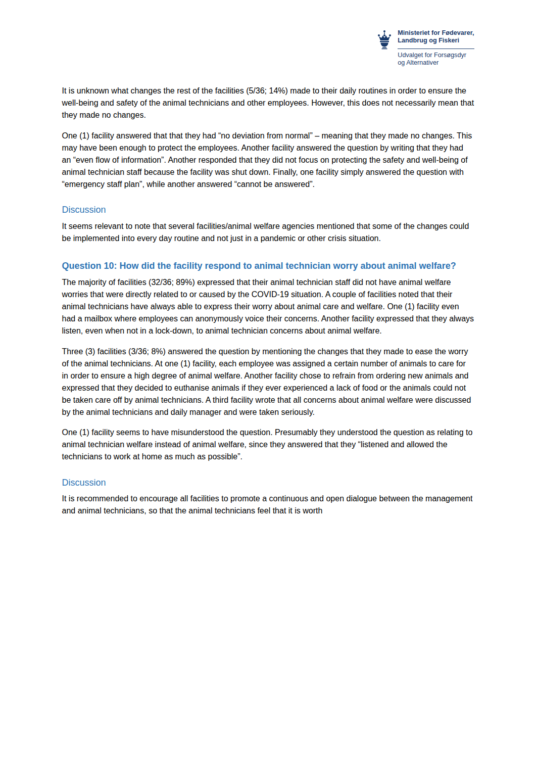Ministeriet for Fødevarer,
Landbrug og Fiskeri
Udvalget for Forsøgsdyr
og Alternativer
It is unknown what changes the rest of the facilities (5/36; 14%) made to their daily routines in order to ensure the well-being and safety of the animal technicians and other employees. However, this does not necessarily mean that they made no changes.
One (1) facility answered that that they had “no deviation from normal” – meaning that they made no changes. This may have been enough to protect the employees. Another facility answered the question by writing that they had an “even flow of information”. Another responded that they did not focus on protecting the safety and well-being of animal technician staff because the facility was shut down. Finally, one facility simply answered the question with “emergency staff plan”, while another answered “cannot be answered”.
Discussion
It seems relevant to note that several facilities/animal welfare agencies mentioned that some of the changes could be implemented into every day routine and not just in a pandemic or other crisis situation.
Question 10: How did the facility respond to animal technician worry about animal welfare?
The majority of facilities (32/36; 89%) expressed that their animal technician staff did not have animal welfare worries that were directly related to or caused by the COVID-19 situation. A couple of facilities noted that their animal technicians have always able to express their worry about animal care and welfare. One (1) facility even had a mailbox where employees can anonymously voice their concerns. Another facility expressed that they always listen, even when not in a lock-down, to animal technician concerns about animal welfare.
Three (3) facilities (3/36; 8%) answered the question by mentioning the changes that they made to ease the worry of the animal technicians. At one (1) facility, each employee was assigned a certain number of animals to care for in order to ensure a high degree of animal welfare. Another facility chose to refrain from ordering new animals and expressed that they decided to euthanise animals if they ever experienced a lack of food or the animals could not be taken care off by animal technicians. A third facility wrote that all concerns about animal welfare were discussed by the animal technicians and daily manager and were taken seriously.
One (1) facility seems to have misunderstood the question. Presumably they understood the question as relating to animal technician welfare instead of animal welfare, since they answered that they “listened and allowed the technicians to work at home as much as possible”.
Discussion
It is recommended to encourage all facilities to promote a continuous and open dialogue between the management and animal technicians, so that the animal technicians feel that it is worth